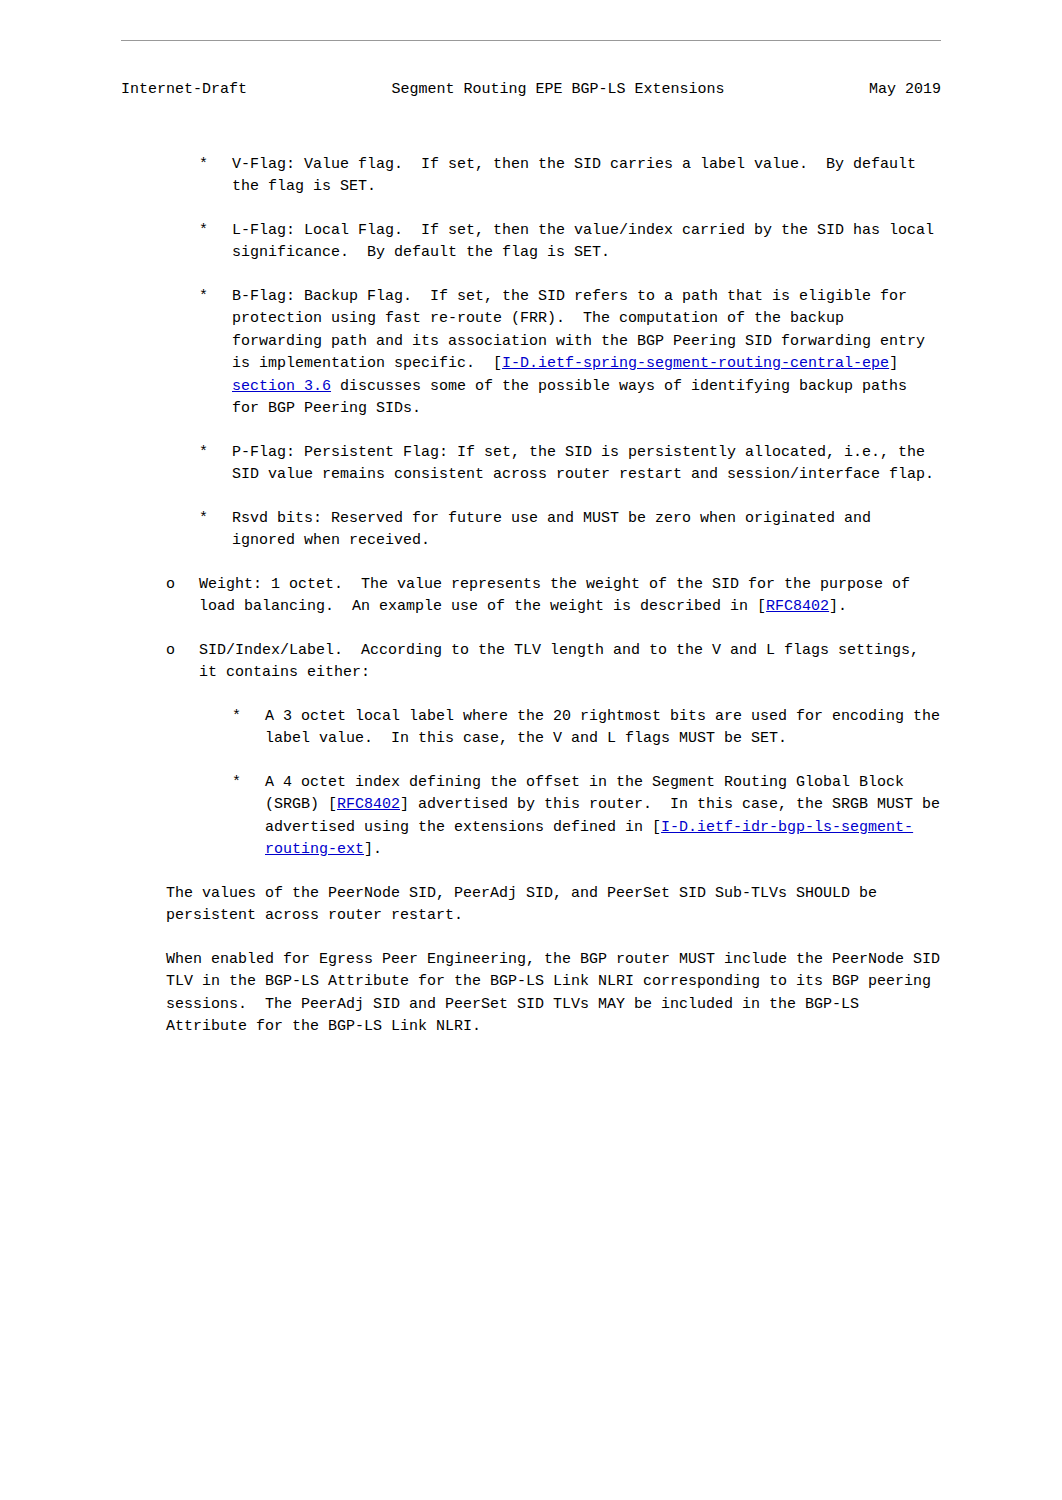Internet-Draft Segment Routing EPE BGP-LS Extensions May 2019
*V-Flag: Value flag. If set, then the SID carries a label value. By default the flag is SET.
*L-Flag: Local Flag. If set, then the value/index carried by the SID has local significance. By default the flag is SET.
*B-Flag: Backup Flag. If set, the SID refers to a path that is eligible for protection using fast re-route (FRR). The computation of the backup forwarding path and its association with the BGP Peering SID forwarding entry is implementation specific. [I-D.ietf-spring-segment-routing-central-epe] section 3.6 discusses some of the possible ways of identifying backup paths for BGP Peering SIDs.
*P-Flag: Persistent Flag: If set, the SID is persistently allocated, i.e., the SID value remains consistent across router restart and session/interface flap.
*Rsvd bits: Reserved for future use and MUST be zero when originated and ignored when received.
o Weight: 1 octet. The value represents the weight of the SID for the purpose of load balancing. An example use of the weight is described in [RFC8402].
o SID/Index/Label. According to the TLV length and to the V and L flags settings, it contains either:
*A 3 octet local label where the 20 rightmost bits are used for encoding the label value. In this case, the V and L flags MUST be SET.
*A 4 octet index defining the offset in the Segment Routing Global Block (SRGB) [RFC8402] advertised by this router. In this case, the SRGB MUST be advertised using the extensions defined in [I-D.ietf-idr-bgp-ls-segment-routing-ext].
The values of the PeerNode SID, PeerAdj SID, and PeerSet SID Sub-TLVs SHOULD be persistent across router restart.
When enabled for Egress Peer Engineering, the BGP router MUST include the PeerNode SID TLV in the BGP-LS Attribute for the BGP-LS Link NLRI corresponding to its BGP peering sessions. The PeerAdj SID and PeerSet SID TLVs MAY be included in the BGP-LS Attribute for the BGP-LS Link NLRI.